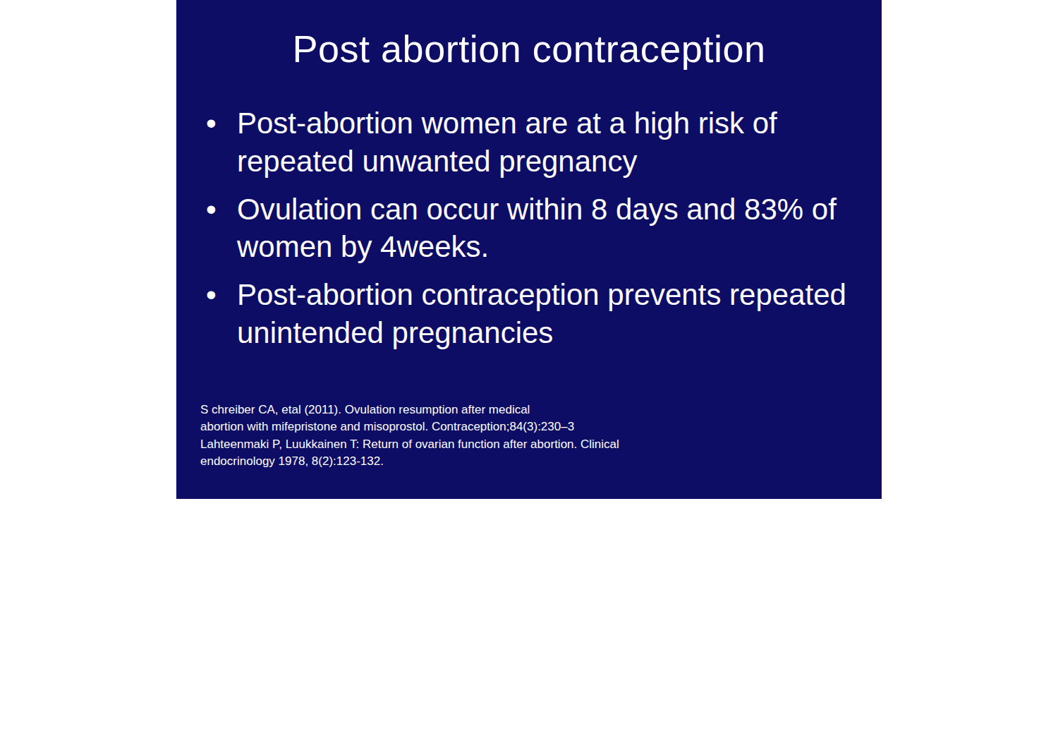Post abortion contraception
Post-abortion women are at a high risk of repeated unwanted pregnancy
Ovulation can occur within 8 days and 83% of women by 4weeks.
Post-abortion contraception prevents repeated unintended pregnancies
S chreiber CA, etal (2011). Ovulation resumption after medical
abortion with mifepristone and misoprostol. Contraception;84(3):230–3
Lahteenmaki P, Luukkainen T: Return of ovarian function after abortion. Clinical
endocrinology 1978, 8(2):123-132.